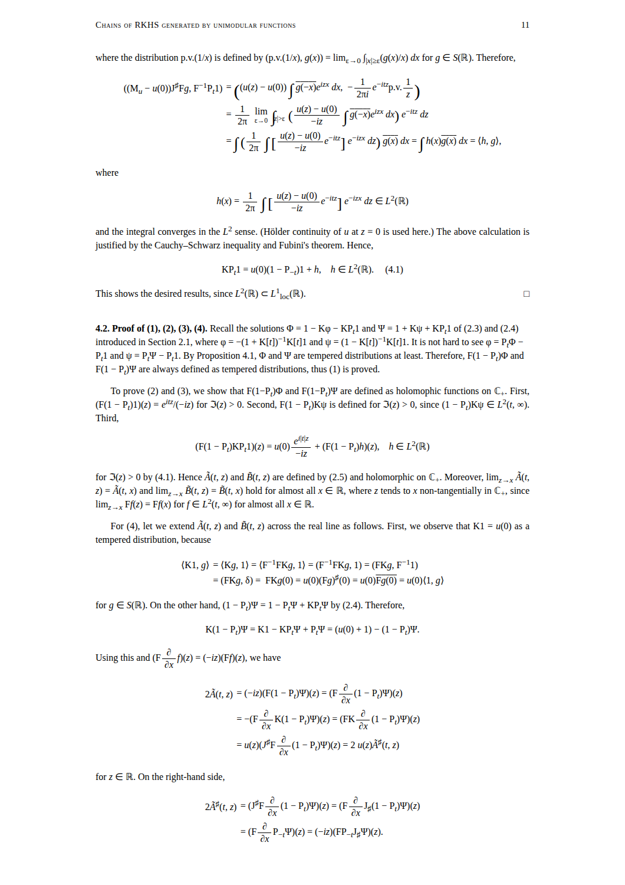Chains of RKHS generated by unimodular functions 11
where the distribution p.v.(1/x) is defined by (p.v.(1/x), g(x)) = limε→0 ∫|x|≥ε(g(x)/x) dx for g ∈ S(ℝ). Therefore,
| ((M u − u (0))J ♯ F g , F −1 P t 1) | = ( ( u ( z ) − u (0)) ∫ g (− x ) e izx dx , − 1 2π i e − itz p.v. 1 z ) |
| | = 1 2π lim ε→0 ∫ / z />ε ( u ( z ) − u (0) − iz ∫ g (− x ) e izx dx ) e − itz dz |
| | = ∫ ( 1 2π ∫ [ u ( z ) − u (0) − iz e − itz ] e − izx dz ) g ( x ) dx = ∫ h ( x ) g ( x ) dx = ⟨ h , g ⟩, |
where
h(x) = 12π ∫ [u(z) − u(0)−iz e−itz] e−izx dz ∈ L2(ℝ)
and the integral converges in the L2 sense. (Hölder continuity of u at z = 0 is used here.) The above calculation is justified by the Cauchy–Schwarz inequality and Fubini's theorem. Hence,
KPt1 = u(0)(1 − P−t)1 + h, h ∈ L2(ℝ). (4.1)
This shows the desired results, since L2(ℝ) ⊂ L1loc(ℝ). □
4.2. Proof of (1), (2), (3), (4).
Recall the solutions Φ = 1 − Kφ − KPt1 and Ψ = 1 + Kψ + KPt1 of (2.3) and (2.4) introduced in Section 2.1, where φ = −(1 + K[t])−1K[t]1 and ψ = (1 − K[t])−1K[t]1. It is not hard to see φ = PtΦ − Pt1 and ψ = PtΨ − Pt1. By Proposition 4.1, Φ and Ψ are tempered distributions at least. Therefore, F(1 − Pt)Φ and F(1 − Pt)Ψ are always defined as tempered distributions, thus (1) is proved.
To prove (2) and (3), we show that F(1−Pt)Φ and F(1−Pt)Ψ are defined as holomophic functions on ℂ+. First, (F(1 − Pt)1)(z) = eitz/(−iz) for ℑ(z) > 0. Second, F(1 − Pt)Kψ is defined for ℑ(z) > 0, since (1 − Pt)Kψ ∈ L2(t, ∞). Third,
(F(1 − Pt)KPt1)(z) = u(0)ei|t|z−iz + (F(1 − Pt)h)(z), h ∈ L2(ℝ)
for ℑ(z) > 0 by (4.1). Hence Ã(t, z) and B̃(t, z) are defined by (2.5) and holomorphic on ℂ+. Moreover, limz→x Ã(t, z) = Ã(t, x) and limz→x B̃(t, z) = B̃(t, x) hold for almost all x ∈ ℝ, where z tends to x non-tangentially in ℂ+, since limz→x Ff(z) = Ff(x) for f ∈ L2(t, ∞) for almost all x ∈ ℝ.
For (4), let we extend Ã(t, z) and B̃(t, z) across the real line as follows. First, we observe that K1 = u(0) as a tempered distribution, because
| ⟨K1, g ⟩ | = ⟨K g , 1⟩ = ⟨F −1 FK g , 1⟩ = (F −1 FK g , 1) = (FK g , F −1 1) |
| | = (FK g , δ) = FK g (0) = u (0)(F g ) ♯ (0) = u (0) F g (0) = u (0)⟨1, g ⟩ |
for g ∈ S(ℝ). On the other hand, (1 − Pt)Ψ = 1 − PtΨ + KPtΨ by (2.4). Therefore,
K(1 − Pt)Ψ = K1 − KPtΨ + PtΨ = (u(0) + 1) − (1 − Pt)Ψ.
Using this and (F∂∂x f)(z) = (−iz)(Ff)(z), we have
| 2 Ã ( t , z ) | = (− iz )(F(1 − P t )Ψ)( z ) = (F ∂ ∂ x (1 − P t )Ψ)( z ) |
| | = −(F ∂ ∂ x K(1 − P t )Ψ)( z ) = (FK ∂ ∂ x (1 − P t )Ψ)( z ) |
| | = u ( z )( J ♯ F ∂ ∂ x (1 − P t )Ψ)( z ) = 2 u ( z ) Ã ♯ ( t , z ) |
for z ∈ ℝ. On the right-hand side,
| 2 Ã ♯ ( t , z ) | = (J ♯ F ∂ ∂ x (1 − P t )Ψ)( z ) = (F ∂ ∂ x J ♯ (1 − P t )Ψ)( z ) |
| | = (F ∂ ∂ x P − t Ψ)( z ) = (− iz )(FP − t J ♯ Ψ)( z ). |